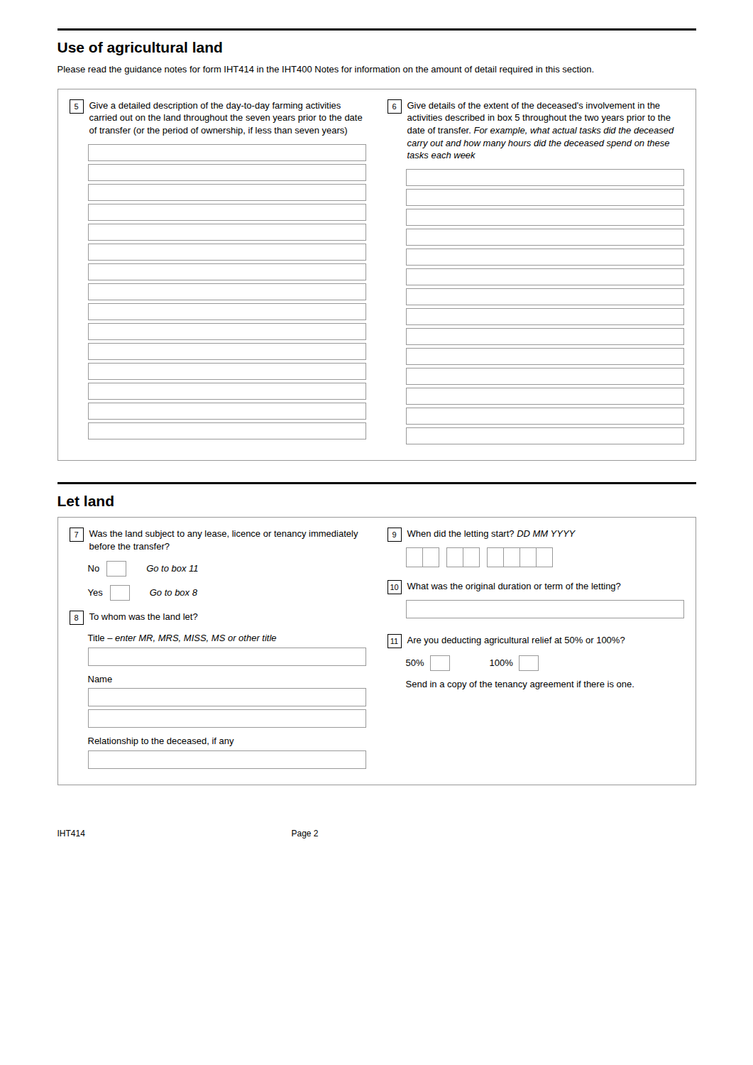Use of agricultural land
Please read the guidance notes for form IHT414 in the IHT400 Notes for information on the amount of detail required in this section.
5
Give a detailed description of the day-to-day farming activities carried out on the land throughout the seven years prior to the date of transfer (or the period of ownership, if less than seven years)
6
Give details of the extent of the deceased's involvement in the activities described in box 5 throughout the two years prior to the date of transfer. For example, what actual tasks did the deceased carry out and how many hours did the deceased spend on these tasks each week
Let land
7
Was the land subject to any lease, licence or tenancy immediately before the transfer?
No Go to box 11
Yes Go to box 8
8
To whom was the land let?
Title – enter MR, MRS, MISS, MS or other title
Name
Relationship to the deceased, if any
9
When did the letting start? DD MM YYYY
10
What was the original duration or term of the letting?
11
Are you deducting agricultural relief at 50% or 100%?
50% 100%
Send in a copy of the tenancy agreement if there is one.
IHT414
Page 2